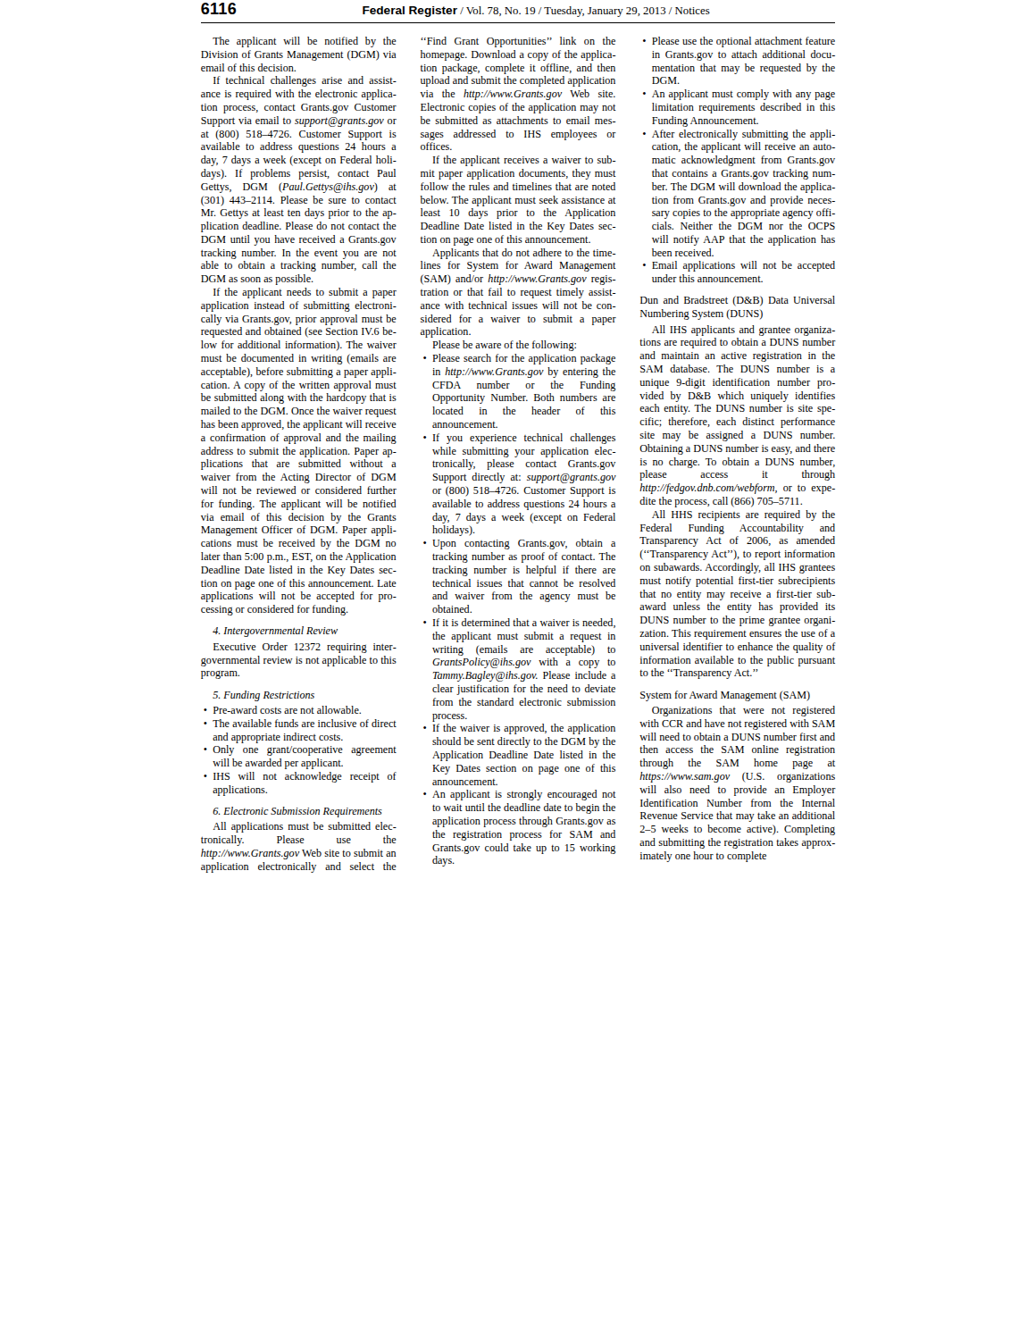6116
Federal Register / Vol. 78, No. 19 / Tuesday, January 29, 2013 / Notices
The applicant will be notified by the Division of Grants Management (DGM) via email of this decision.
If technical challenges arise and assistance is required with the electronic application process, contact Grants.gov Customer Support via email to support@grants.gov or at (800) 518–4726. Customer Support is available to address questions 24 hours a day, 7 days a week (except on Federal holidays). If problems persist, contact Paul Gettys, DGM (Paul.Gettys@ihs.gov) at (301) 443–2114. Please be sure to contact Mr. Gettys at least ten days prior to the application deadline. Please do not contact the DGM until you have received a Grants.gov tracking number. In the event you are not able to obtain a tracking number, call the DGM as soon as possible.
If the applicant needs to submit a paper application instead of submitting electronically via Grants.gov, prior approval must be requested and obtained (see Section IV.6 below for additional information). The waiver must be documented in writing (emails are acceptable), before submitting a paper application. A copy of the written approval must be submitted along with the hardcopy that is mailed to the DGM. Once the waiver request has been approved, the applicant will receive a confirmation of approval and the mailing address to submit the application. Paper applications that are submitted without a waiver from the Acting Director of DGM will not be reviewed or considered further for funding. The applicant will be notified via email of this decision by the Grants Management Officer of DGM. Paper applications must be received by the DGM no later than 5:00 p.m., EST, on the Application Deadline Date listed in the Key Dates section on page one of this announcement. Late applications will not be accepted for processing or considered for funding.
4. Intergovernmental Review
Executive Order 12372 requiring intergovernmental review is not applicable to this program.
5. Funding Restrictions
Pre-award costs are not allowable.
The available funds are inclusive of direct and appropriate indirect costs.
Only one grant/cooperative agreement will be awarded per applicant.
IHS will not acknowledge receipt of applications.
6. Electronic Submission Requirements
All applications must be submitted electronically. Please use the http://www.Grants.gov Web site to submit an application electronically and select the ‘‘Find Grant Opportunities’’ link on the homepage. Download a copy of the application package, complete it offline, and then upload and submit the completed application via the http://www.Grants.gov Web site. Electronic copies of the application may not be submitted as attachments to email messages addressed to IHS employees or offices.
If the applicant receives a waiver to submit paper application documents, they must follow the rules and timelines that are noted below. The applicant must seek assistance at least 10 days prior to the Application Deadline Date listed in the Key Dates section on page one of this announcement.
Applicants that do not adhere to the timelines for System for Award Management (SAM) and/or http://www.Grants.gov registration or that fail to request timely assistance with technical issues will not be considered for a waiver to submit a paper application.
Please be aware of the following:
Please search for the application package in http://www.Grants.gov by entering the CFDA number or the Funding Opportunity Number. Both numbers are located in the header of this announcement.
If you experience technical challenges while submitting your application electronically, please contact Grants.gov Support directly at: support@grants.gov or (800) 518–4726. Customer Support is available to address questions 24 hours a day, 7 days a week (except on Federal holidays).
Upon contacting Grants.gov, obtain a tracking number as proof of contact. The tracking number is helpful if there are technical issues that cannot be resolved and waiver from the agency must be obtained.
If it is determined that a waiver is needed, the applicant must submit a request in writing (emails are acceptable) to GrantsPolicy@ihs.gov with a copy to Tammy.Bagley@ihs.gov. Please include a clear justification for the need to deviate from the standard electronic submission process.
If the waiver is approved, the application should be sent directly to the DGM by the Application Deadline Date listed in the Key Dates section on page one of this announcement.
An applicant is strongly encouraged not to wait until the deadline date to begin the application process through Grants.gov as the registration process for SAM and Grants.gov could take up to 15 working days.
Please use the optional attachment feature in Grants.gov to attach additional documentation that may be requested by the DGM.
An applicant must comply with any page limitation requirements described in this Funding Announcement.
After electronically submitting the application, the applicant will receive an automatic acknowledgment from Grants.gov that contains a Grants.gov tracking number. The DGM will download the application from Grants.gov and provide necessary copies to the appropriate agency officials. Neither the DGM nor the OCPS will notify AAP that the application has been received.
Email applications will not be accepted under this announcement.
Dun and Bradstreet (D&B) Data Universal Numbering System (DUNS)
All IHS applicants and grantee organizations are required to obtain a DUNS number and maintain an active registration in the SAM database. The DUNS number is a unique 9-digit identification number provided by D&B which uniquely identifies each entity. The DUNS number is site specific; therefore, each distinct performance site may be assigned a DUNS number. Obtaining a DUNS number is easy, and there is no charge. To obtain a DUNS number, please access it through http://fedgov.dnb.com/webform, or to expedite the process, call (866) 705–5711.
All HHS recipients are required by the Federal Funding Accountability and Transparency Act of 2006, as amended (‘‘Transparency Act’’), to report information on subawards. Accordingly, all IHS grantees must notify potential first-tier subrecipients that no entity may receive a first-tier subaward unless the entity has provided its DUNS number to the prime grantee organization. This requirement ensures the use of a universal identifier to enhance the quality of information available to the public pursuant to the ‘‘Transparency Act.’’
System for Award Management (SAM)
Organizations that were not registered with CCR and have not registered with SAM will need to obtain a DUNS number first and then access the SAM online registration through the SAM home page at https://www.sam.gov (U.S. organizations will also need to provide an Employer Identification Number from the Internal Revenue Service that may take an additional 2–5 weeks to become active). Completing and submitting the registration takes approximately one hour to complete